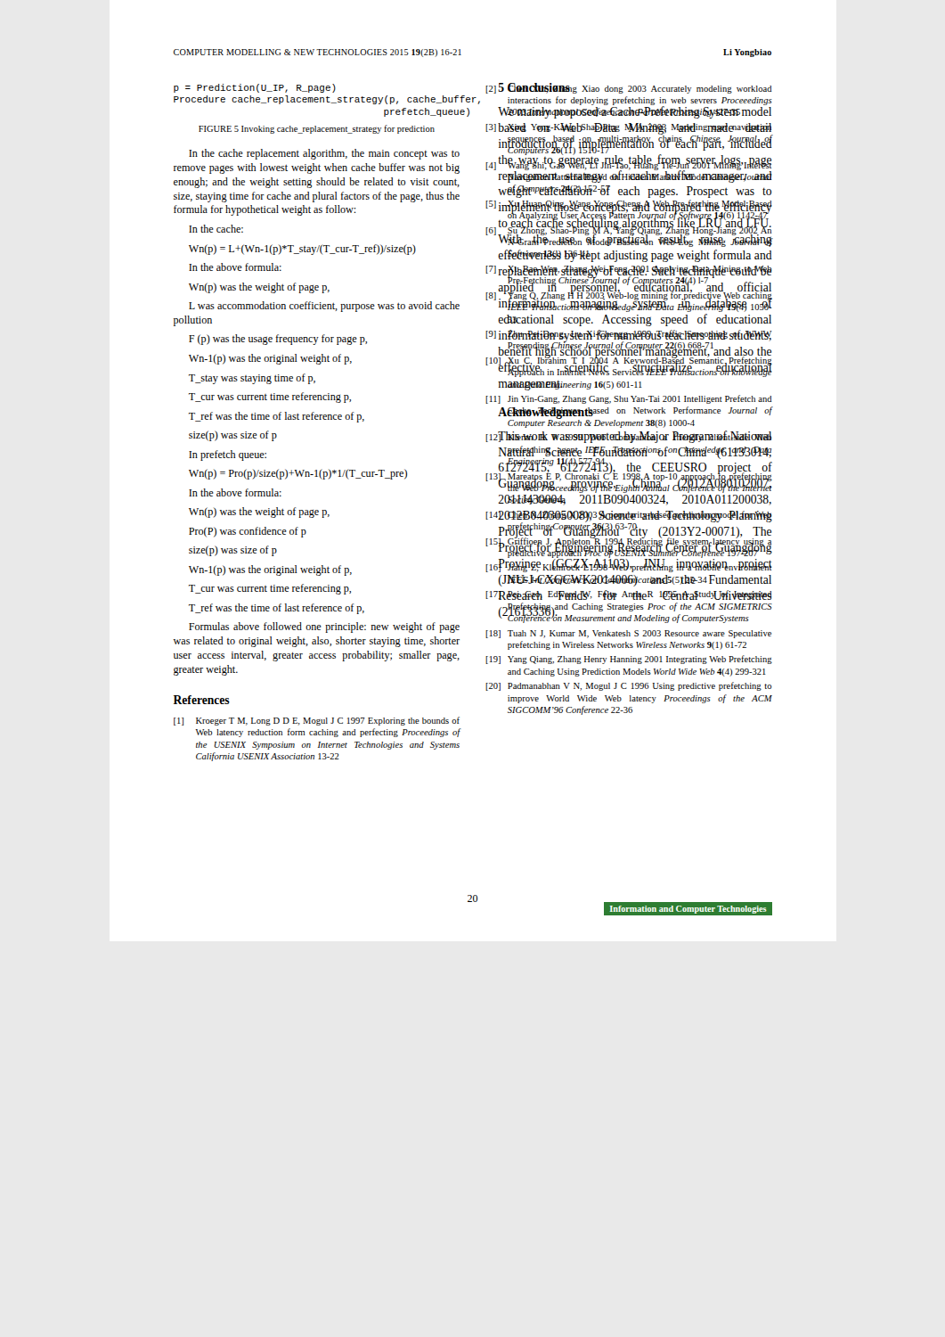Computer Modelling & New Technologies 2015 19(2B) 16-21
Li Yongbiao
p = Prediction(U_IP, R_page) Procedure cache_replacement_strategy(p, cache_buffer, prefetch_queue)
FIGURE 5 Invoking cache_replacement_strategy for prediction
In the cache replacement algorithm, the main concept was to remove pages with lowest weight when cache buffer was not big enough; and the weight setting should be related to visit count, size, staying time for cache and plural factors of the page, thus the formula for hypothetical weight as follow:
In the cache:
Wn(p) = L+(Wn-1(p)*T_stay/(T_cur-T_ref))/size(p)
In the above formula:
Wn(p) was the weight of page p,
L was accommodation coefficient, purpose was to avoid cache pollution
F (p) was the usage frequency for page p,
Wn-1(p) was the original weight of p,
T_stay was staying time of p,
T_cur was current time referencing p,
T_ref was the time of last reference of p,
size(p) was size of p
In prefetch queue:
Wn(p) = Pro(p)/size(p)+Wn-1(p)*1/(T_cur-T_pre)
In the above formula:
Wn(p) was the weight of page p,
Pro(P) was confidence of p
size(p) was size of p
Wn-1(p) was the original weight of p,
T_cur was current time referencing p,
T_ref was the time of last reference of p,
Formulas above followed one principle: new weight of page was related to original weight, also, shorter staying time, shorter user access interval, greater access probability; smaller page, greater weight.
References
[1] Kroeger T M, Long D D E, Mogul J C 1997 Exploring the bounds of Web latency reduction form caching and perfecting Proceedings of the USENIX Symposium on Internet Technologies and Systems California USENIX Association 13-22
[2] Chen Xin, Zhang Xiao dong 2003 Accurately modeling workload interactions for deploying prefetching in web sevrers Proceeedings 2003 International Conference on Parallel Processing 427-35
[3] Xing Yong-Kang, Shao-Ping M A 2003 Modeling user navigation sequences based on multi-markov chains Chinese Journal of Computers 26(11) 1510-17
[4] Wang Shi, Gao Wen, Li Jin-Tao, Huang Tie-Jun 2001 Mining Interest Navigation Patterns Based on Hidden Markov Model Chinese Journal of Computers 24(2) 152-57
[5] Xu Huan-Qing, Wang Yong-Cheng A Web Pre-fetching Model Based on Analyzing User Access Pattern Journal of Software 14(6) 1142-47
[6] Su Zhong, Shao-Ping M A, Yang Qiang, Zhang Hong-Jiang 2002 An N-Gram Prediction Model Based on Web-Log Mining Journal of Software 13(l) 136-41
[7] Xu Bao-Wen, Zhang Wei-Feng 2001 Applying Data Mining to Web Pre-Fetching Chinese Journal of Computers 24(4) l-7
[8] Yang Q, Zhang H H 2003 Web-log mining for predictive Web caching IEEE Transactions on knowledge and Data Engineering 15(4) 1050-53
[9] Zhu Pei-Dong, Lu Xi-Chengg 1999 Traffic Smoothing of WWW Presending Chinese Journal of Computer 22(6) 668-71
[10] Xu C, Ibrahim T I 2004 A Keyword-Based Semantic Prefetching Approach in Internet News Services IEEE Transactions on knowledge and Data Engineering 16(5) 601-11
[11] Jin Yin-Gang, Zhang Gang, Shu Yan-Tai 2001 Intelligent Prefetch and Cache Techniques based on Network Performance Journal of Computer Research & Development 38(8) 1000-4
[12] Klemn R P 1999 Web Companion a friendly client-side Web prefetching agent IEEE Transactions on knowledge and Data Engineering 11(4) 577-94
[13] Mareatos E P, Chronaki C E 1998 A top-10 approach to prefetching the Web Proceedings of the Eighth Annual Conference of the Internet Society Geneva
[14] Chen X, Zhang X 2003 A popularity-based prediction model for Web prefetching Computer 36(3) 63-70
[15] Griffioen J, Appleton R 1994 Reducing file system latency using a predictive approach Proc of USENIX Summer Conefrenee 197-207
[16] Jiang Z, Kleinrock L1998 Web prefrtching in a mobile environment IEEE 1nt Conference on Communications 5(5) 25-34
[17] Pei Cao, Edward W, Feltn Anna R 1995 A Study of Integrated Prefetching and Caching Strategies Proc of the ACM SIGMETRICS Conference on Measurement and Modeling of ComputerSystems
[18] Tuah N J, Kumar M, Venkatesh S 2003 Resource aware Speculative prefetching in Wireless Networks Wireless Networks 9(1) 61-72
[19] Yang Qiang, Zhang Henry Hanning 2001 Integrating Web Prefetching and Caching Using Prediction Models World Wide Web 4(4) 299-321
[20] Padmanabhan V N, Mogul J C 1996 Using predictive prefetching to improve World Wide Web latency Proceedings of the ACM SIGCOMM’96 Conference 22-36
5 Conclusions
We mainly proposed a Cache-Prefetching System model based on Web Data Mining, and made detail introduction of implementation of each part, included the way to generate rule table from server logs, page replacement strategy of cache buffer manager, and weight calculation of each pages. Prospect was to implement those concepts, and compared the efficiency to each cache scheduling algorithms like LRU and LFU. With the use of practical result, raise caching effectiveness by kept adjusting page weight formula and replacement strategy of cache. Such technique could be applied in personnel, educational, and official information managing system in database of educational scope. Accessing speed of educational information system for numerous teachers and students, benefit high school personnel management, and also the effective scientific structuralize educational management.
Acknowledgments
This work was supported by Major Program of National Natural Science Foundation of China (61133014, 61272415, 61272413), the CEEUSRO project of Guangdong province, China (2012A080102007, 2011J430004, 2011B090400324, 2010A011200038, 2012B040305008), Science and Technology Planning Project of Guangzhou city (2013Y2-00071), The Project for Engineering Research Center of Guangdong Province (GCZX-A1103), JNU innovation project (JNU-J-CXGCWK2014006) and the Fundamental Research Funds for the Central Universities (21613336).
20
Information and Computer Technologies